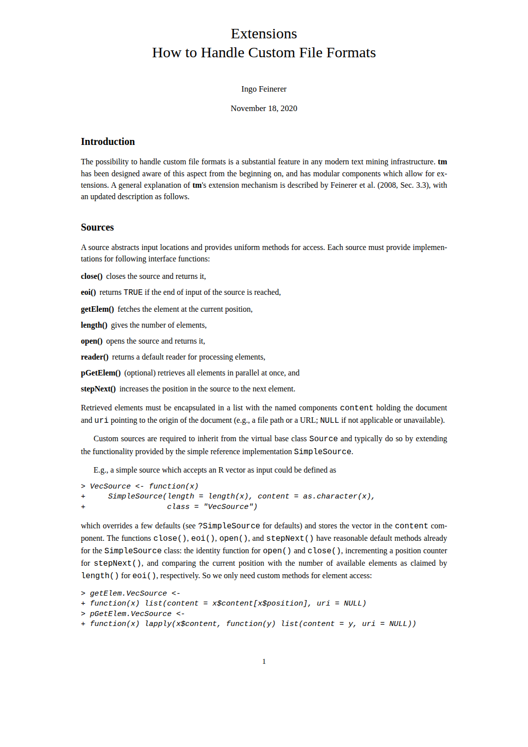ExtensionsHow to Handle Custom File Formats
Ingo Feinerer
November 18, 2020
Introduction
The possibility to handle custom file formats is a substantial feature in any modern text mining infrastructure. tm has been designed aware of this aspect from the beginning on, and has modular components which allow for extensions. A general explanation of tm's extension mechanism is described by Feinerer et al. (2008, Sec. 3.3), with an updated description as follows.
Sources
A source abstracts input locations and provides uniform methods for access. Each source must provide implementations for following interface functions:
close()
closes the source and returns it,
eoi()
returns TRUE if the end of input of the source is reached,
getElem()
fetches the element at the current position,
length()
gives the number of elements,
open()
opens the source and returns it,
reader()
returns a default reader for processing elements,
pGetElem()
(optional) retrieves all elements in parallel at once, and
stepNext()
increases the position in the source to the next element.
Retrieved elements must be encapsulated in a list with the named components content holding the document and uri pointing to the origin of the document (e.g., a file path or a URL; NULL if not applicable or unavailable).
Custom sources are required to inherit from the virtual base class Source and typically do so by extending the functionality provided by the simple reference implementation SimpleSource.
E.g., a simple source which accepts an R vector as input could be defined as
> VecSource <- function(x)
+     SimpleSource(length = length(x), content = as.character(x),
+                  class = "VecSource")
which overrides a few defaults (see ?SimpleSource for defaults) and stores the vector in the content component. The functions close(), eoi(), open(), and stepNext() have reasonable default methods already for the SimpleSource class: the identity function for open() and close(), incrementing a position counter for stepNext(), and comparing the current position with the number of available elements as claimed by length() for eoi(), respectively. So we only need custom methods for element access:
> getElem.VecSource <-
+ function(x) list(content = x$content[x$position], uri = NULL)
> pGetElem.VecSource <-
+ function(x) lapply(x$content, function(y) list(content = y, uri = NULL))
1